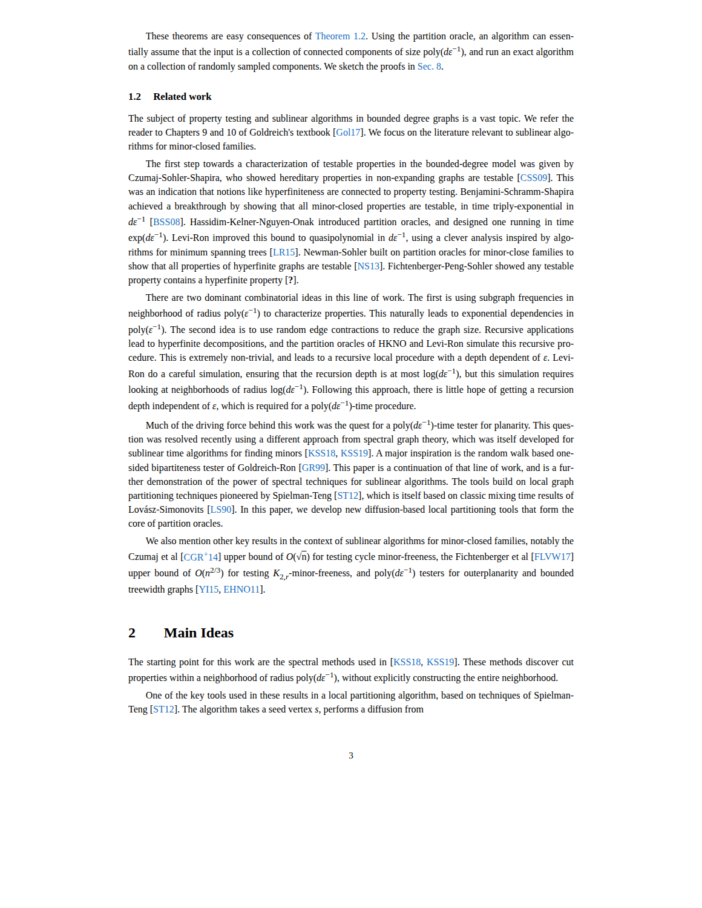These theorems are easy consequences of Theorem 1.2. Using the partition oracle, an algorithm can essentially assume that the input is a collection of connected components of size poly(dε−1), and run an exact algorithm on a collection of randomly sampled components. We sketch the proofs in Sec. 8.
1.2 Related work
The subject of property testing and sublinear algorithms in bounded degree graphs is a vast topic. We refer the reader to Chapters 9 and 10 of Goldreich's textbook [Gol17]. We focus on the literature relevant to sublinear algorithms for minor-closed families.
The first step towards a characterization of testable properties in the bounded-degree model was given by Czumaj-Sohler-Shapira, who showed hereditary properties in non-expanding graphs are testable [CSS09]. This was an indication that notions like hyperfiniteness are connected to property testing. Benjamini-Schramm-Shapira achieved a breakthrough by showing that all minor-closed properties are testable, in time triply-exponential in dε−1 [BSS08]. Hassidim-Kelner-Nguyen-Onak introduced partition oracles, and designed one running in time exp(dε−1). Levi-Ron improved this bound to quasipolynomial in dε−1, using a clever analysis inspired by algorithms for minimum spanning trees [LR15]. Newman-Sohler built on partition oracles for minor-close families to show that all properties of hyperfinite graphs are testable [NS13]. Fichtenberger-Peng-Sohler showed any testable property contains a hyperfinite property [?].
There are two dominant combinatorial ideas in this line of work. The first is using subgraph frequencies in neighborhood of radius poly(ε−1) to characterize properties. This naturally leads to exponential dependencies in poly(ε−1). The second idea is to use random edge contractions to reduce the graph size. Recursive applications lead to hyperfinite decompositions, and the partition oracles of HKNO and Levi-Ron simulate this recursive procedure. This is extremely non-trivial, and leads to a recursive local procedure with a depth dependent of ε. Levi-Ron do a careful simulation, ensuring that the recursion depth is at most log(dε−1), but this simulation requires looking at neighborhoods of radius log(dε−1). Following this approach, there is little hope of getting a recursion depth independent of ε, which is required for a poly(dε−1)-time procedure.
Much of the driving force behind this work was the quest for a poly(dε−1)-time tester for planarity. This question was resolved recently using a different approach from spectral graph theory, which was itself developed for sublinear time algorithms for finding minors [KSS18, KSS19]. A major inspiration is the random walk based one-sided bipartiteness tester of Goldreich-Ron [GR99]. This paper is a continuation of that line of work, and is a further demonstration of the power of spectral techniques for sublinear algorithms. The tools build on local graph partitioning techniques pioneered by Spielman-Teng [ST12], which is itself based on classic mixing time results of Lovász-Simonovits [LS90]. In this paper, we develop new diffusion-based local partitioning tools that form the core of partition oracles.
We also mention other key results in the context of sublinear algorithms for minor-closed families, notably the Czumaj et al [CGR+14] upper bound of O(√n) for testing cycle minor-freeness, the Fichtenberger et al [FLVW17] upper bound of O(n2/3) for testing K2,r-minor-freeness, and poly(dε−1) testers for outerplanarity and bounded treewidth graphs [YI15, EHNO11].
2 Main Ideas
The starting point for this work are the spectral methods used in [KSS18, KSS19]. These methods discover cut properties within a neighborhood of radius poly(dε−1), without explicitly constructing the entire neighborhood.
One of the key tools used in these results in a local partitioning algorithm, based on techniques of Spielman-Teng [ST12]. The algorithm takes a seed vertex s, performs a diffusion from
3